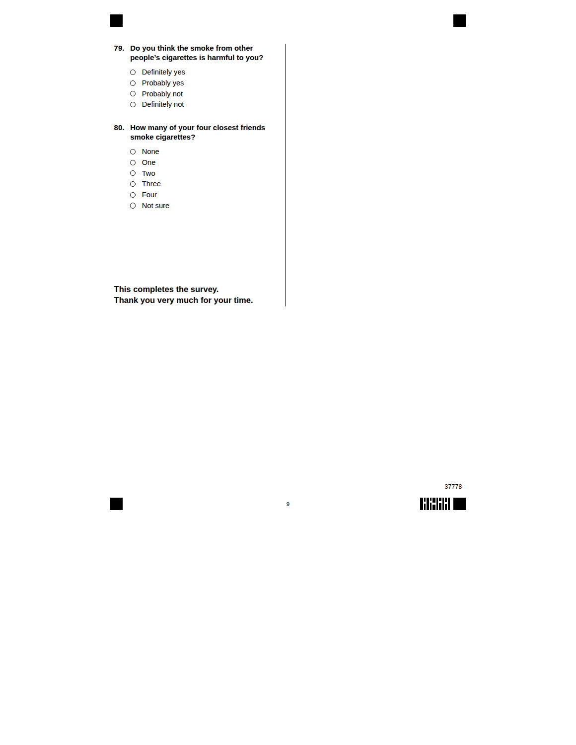79. Do you think the smoke from other people’s cigarettes is harmful to you?
Definitely yes
Probably yes
Probably not
Definitely not
80. How many of your four closest friends smoke cigarettes?
None
One
Two
Three
Four
Not sure
This completes the survey.
Thank you very much for your time.
37778
9